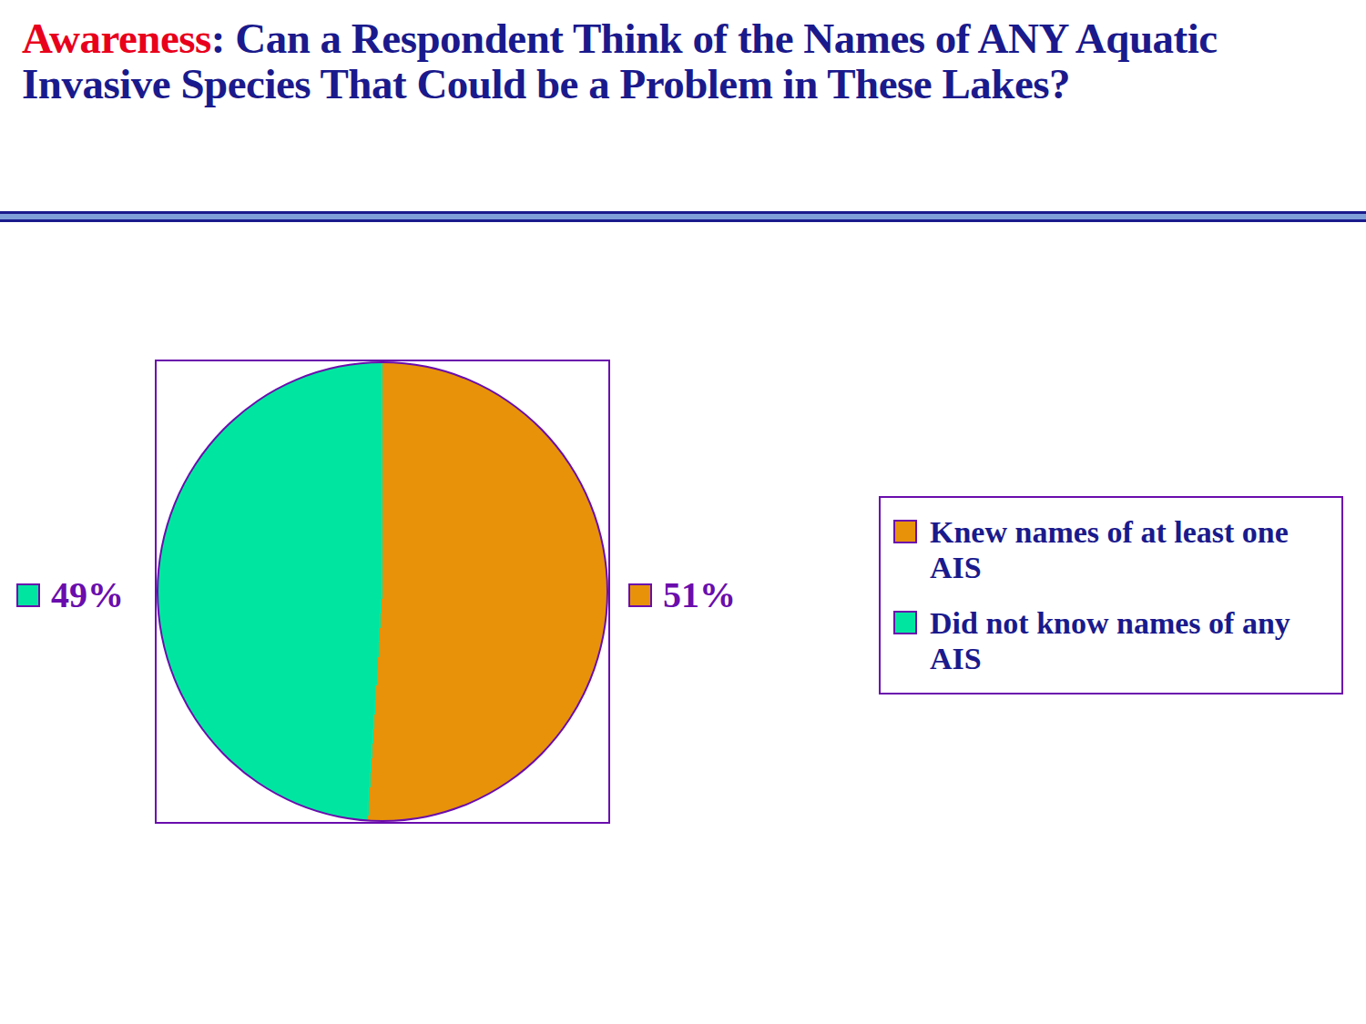Awareness: Can a Respondent Think of the Names of ANY Aquatic Invasive Species That Could be a Problem in These Lakes?
49%
51%
Knew names of at least one AIS
Did not know names of any AIS